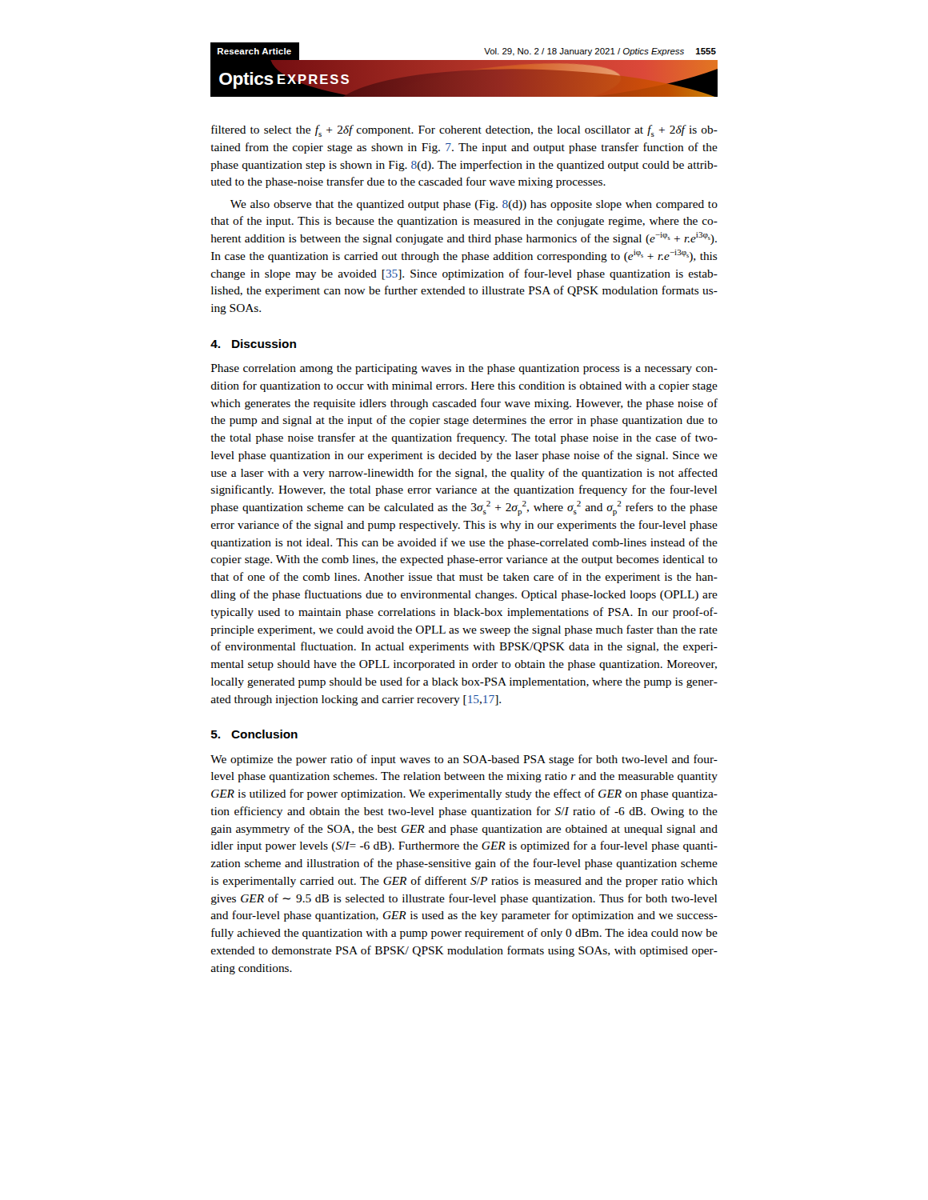Research Article
Vol. 29, No. 2 / 18 January 2021 / Optics Express 1555
Optics EXPRESS
filtered to select the fs + 2δf component. For coherent detection, the local oscillator at fs + 2δf is obtained from the copier stage as shown in Fig. 7. The input and output phase transfer function of the phase quantization step is shown in Fig. 8(d). The imperfection in the quantized output could be attributed to the phase-noise transfer due to the cascaded four wave mixing processes.
We also observe that the quantized output phase (Fig. 8(d)) has opposite slope when compared to that of the input. This is because the quantization is measured in the conjugate regime, where the coherent addition is between the signal conjugate and third phase harmonics of the signal (e−iφs + r.ei3φs). In case the quantization is carried out through the phase addition corresponding to (eiφs + r.e−i3φs), this change in slope may be avoided [35]. Since optimization of four-level phase quantization is established, the experiment can now be further extended to illustrate PSA of QPSK modulation formats using SOAs.
4. Discussion
Phase correlation among the participating waves in the phase quantization process is a necessary condition for quantization to occur with minimal errors. Here this condition is obtained with a copier stage which generates the requisite idlers through cascaded four wave mixing. However, the phase noise of the pump and signal at the input of the copier stage determines the error in phase quantization due to the total phase noise transfer at the quantization frequency. The total phase noise in the case of two-level phase quantization in our experiment is decided by the laser phase noise of the signal. Since we use a laser with a very narrow-linewidth for the signal, the quality of the quantization is not affected significantly. However, the total phase error variance at the quantization frequency for the four-level phase quantization scheme can be calculated as the 3σs2 + 2σp2, where σs2 and σp2 refers to the phase error variance of the signal and pump respectively. This is why in our experiments the four-level phase quantization is not ideal. This can be avoided if we use the phase-correlated comb-lines instead of the copier stage. With the comb lines, the expected phase-error variance at the output becomes identical to that of one of the comb lines. Another issue that must be taken care of in the experiment is the handling of the phase fluctuations due to environmental changes. Optical phase-locked loops (OPLL) are typically used to maintain phase correlations in black-box implementations of PSA. In our proof-of-principle experiment, we could avoid the OPLL as we sweep the signal phase much faster than the rate of environmental fluctuation. In actual experiments with BPSK/QPSK data in the signal, the experimental setup should have the OPLL incorporated in order to obtain the phase quantization. Moreover, locally generated pump should be used for a black box-PSA implementation, where the pump is generated through injection locking and carrier recovery [15,17].
5. Conclusion
We optimize the power ratio of input waves to an SOA-based PSA stage for both two-level and four-level phase quantization schemes. The relation between the mixing ratio r and the measurable quantity GER is utilized for power optimization. We experimentally study the effect of GER on phase quantization efficiency and obtain the best two-level phase quantization for S/I ratio of -6 dB. Owing to the gain asymmetry of the SOA, the best GER and phase quantization are obtained at unequal signal and idler input power levels (S/I= -6 dB). Furthermore the GER is optimized for a four-level phase quantization scheme and illustration of the phase-sensitive gain of the four-level phase quantization scheme is experimentally carried out. The GER of different S/P ratios is measured and the proper ratio which gives GER of ∼ 9.5 dB is selected to illustrate four-level phase quantization. Thus for both two-level and four-level phase quantization, GER is used as the key parameter for optimization and we successfully achieved the quantization with a pump power requirement of only 0 dBm. The idea could now be extended to demonstrate PSA of BPSK/ QPSK modulation formats using SOAs, with optimised operating conditions.